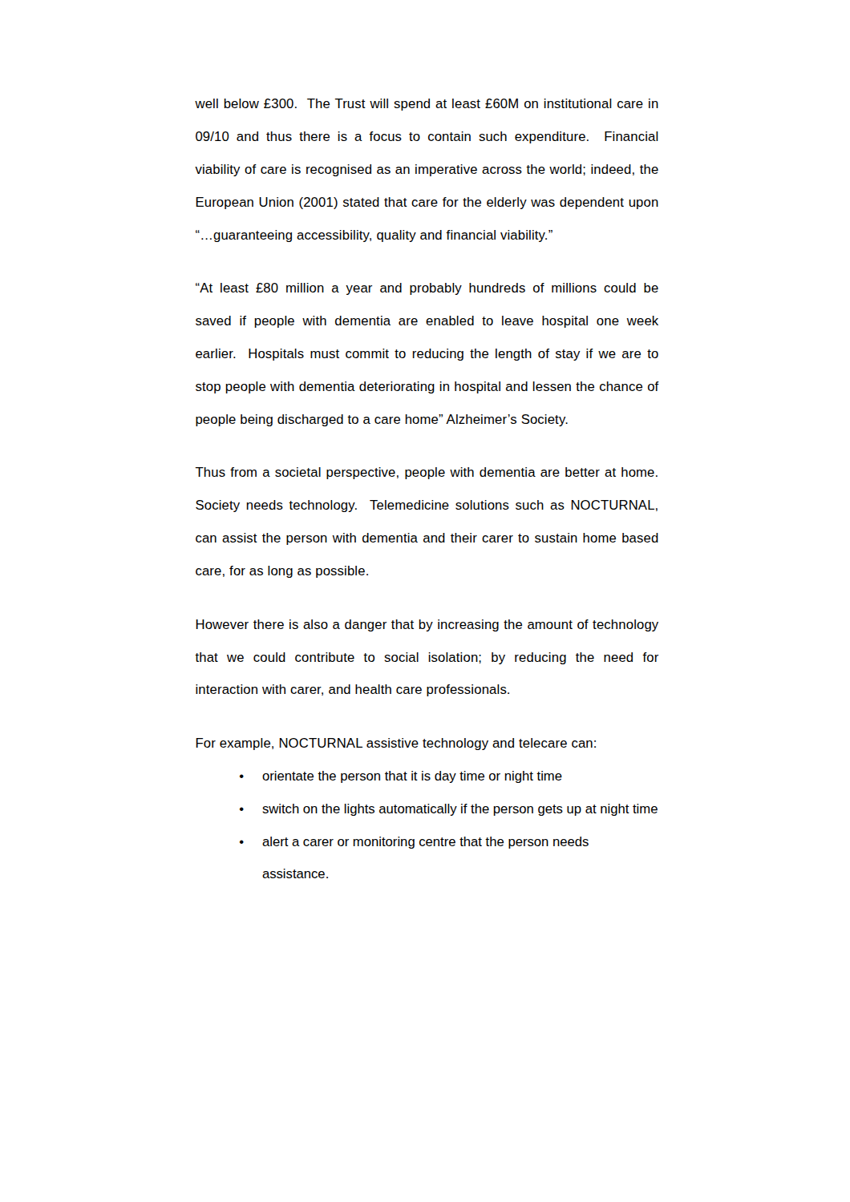well below £300. The Trust will spend at least £60M on institutional care in 09/10 and thus there is a focus to contain such expenditure. Financial viability of care is recognised as an imperative across the world; indeed, the European Union (2001) stated that care for the elderly was dependent upon “…guaranteeing accessibility, quality and financial viability.”
“At least £80 million a year and probably hundreds of millions could be saved if people with dementia are enabled to leave hospital one week earlier. Hospitals must commit to reducing the length of stay if we are to stop people with dementia deteriorating in hospital and lessen the chance of people being discharged to a care home” Alzheimer’s Society.
Thus from a societal perspective, people with dementia are better at home. Society needs technology. Telemedicine solutions such as NOCTURNAL, can assist the person with dementia and their carer to sustain home based care, for as long as possible.
However there is also a danger that by increasing the amount of technology that we could contribute to social isolation; by reducing the need for interaction with carer, and health care professionals.
For example, NOCTURNAL assistive technology and telecare can:
orientate the person that it is day time or night time
switch on the lights automatically if the person gets up at night time
alert a carer or monitoring centre that the person needs assistance.